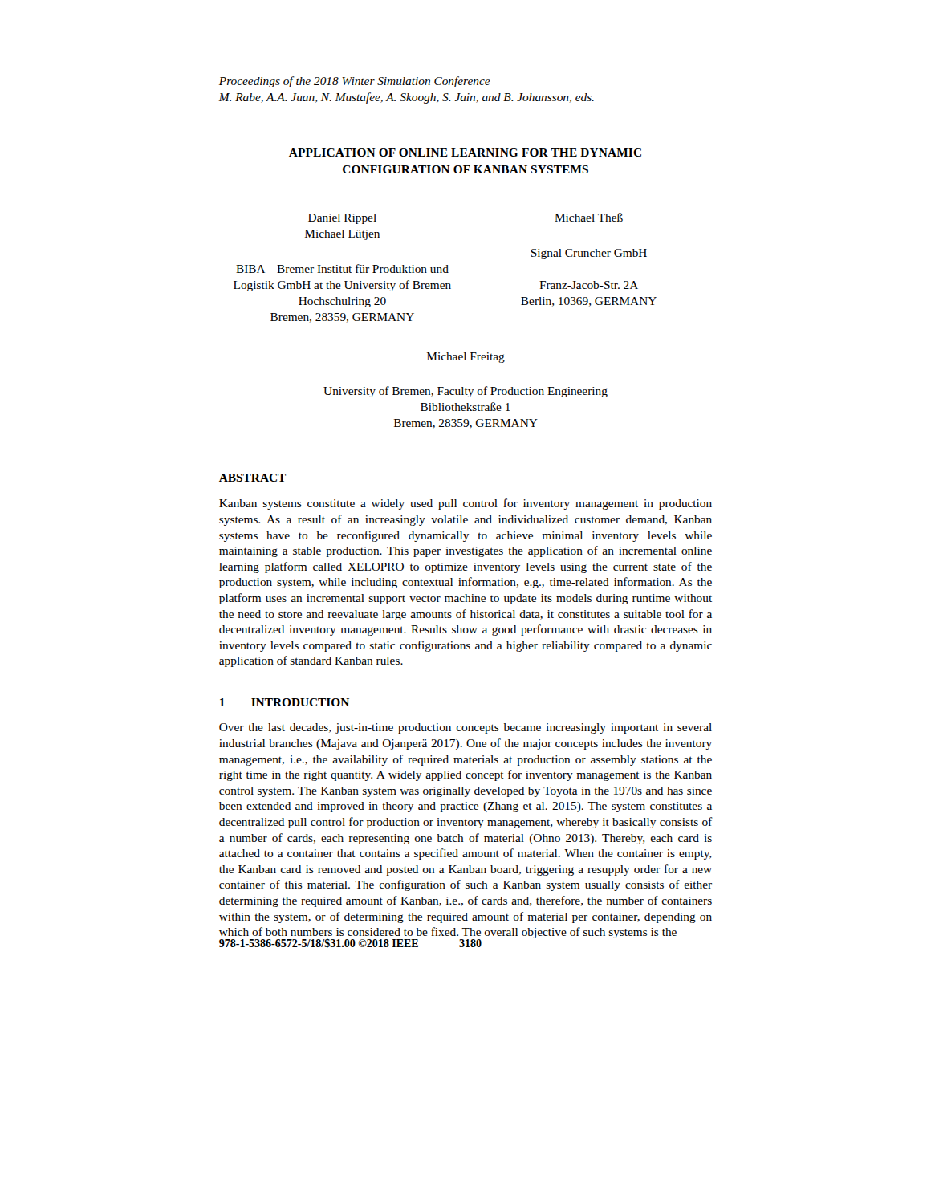Proceedings of the 2018 Winter Simulation Conference
M. Rabe, A.A. Juan, N. Mustafee, A. Skoogh, S. Jain, and B. Johansson, eds.
Application of Online Learning for the Dynamic Configuration of Kanban Systems
| Daniel Rippel Michael Lütjen BIBA – Bremer Institut für Produktion und Logistik GmbH at the University of Bremen Hochschulring 20 Bremen, 28359, GERMANY | Michael Theß Signal Cruncher GmbH Franz-Jacob-Str. 2A Berlin, 10369, GERMANY |
Michael Freitag
University of Bremen, Faculty of Production Engineering
Bibliothekstraße 1
Bremen, 28359, GERMANY
Abstract
Kanban systems constitute a widely used pull control for inventory management in production systems. As a result of an increasingly volatile and individualized customer demand, Kanban systems have to be reconfigured dynamically to achieve minimal inventory levels while maintaining a stable production. This paper investigates the application of an incremental online learning platform called XELOPRO to optimize inventory levels using the current state of the production system, while including contextual information, e.g., time-related information. As the platform uses an incremental support vector machine to update its models during runtime without the need to store and reevaluate large amounts of historical data, it constitutes a suitable tool for a decentralized inventory management. Results show a good performance with drastic decreases in inventory levels compared to static configurations and a higher reliability compared to a dynamic application of standard Kanban rules.
1 Introduction
Over the last decades, just-in-time production concepts became increasingly important in several industrial branches (Majava and Ojanperä 2017). One of the major concepts includes the inventory management, i.e., the availability of required materials at production or assembly stations at the right time in the right quantity. A widely applied concept for inventory management is the Kanban control system. The Kanban system was originally developed by Toyota in the 1970s and has since been extended and improved in theory and practice (Zhang et al. 2015). The system constitutes a decentralized pull control for production or inventory management, whereby it basically consists of a number of cards, each representing one batch of material (Ohno 2013). Thereby, each card is attached to a container that contains a specified amount of material. When the container is empty, the Kanban card is removed and posted on a Kanban board, triggering a resupply order for a new container of this material. The configuration of such a Kanban system usually consists of either determining the required amount of Kanban, i.e., of cards and, therefore, the number of containers within the system, or of determining the required amount of material per container, depending on which of both numbers is considered to be fixed. The overall objective of such systems is the
978-1-5386-6572-5/18/$31.00 ©2018 IEEE 3180